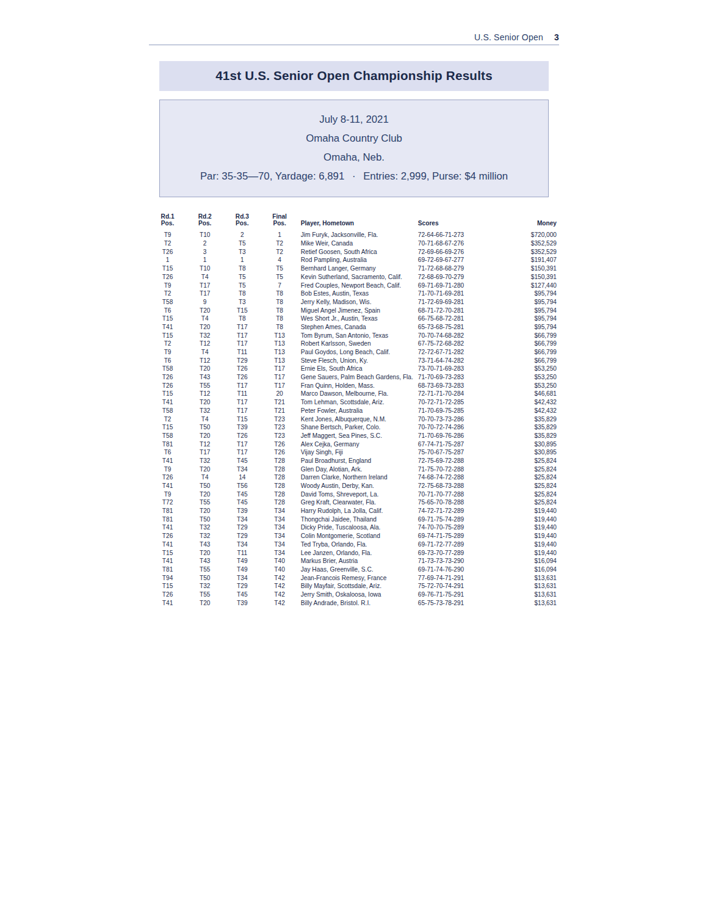U.S. Senior Open 3
41st U.S. Senior Open Championship Results
July 8-11, 2021 Omaha Country Club Omaha, Neb. Par: 35-35—70, Yardage: 6,891 · Entries: 2,999, Purse: $4 million
| Rd.1 | Rd.2 | Rd.3 | Final | | | |
| --- | --- | --- | --- | --- | --- | --- |
| Pos. | Pos. | Pos. | Pos. | Player, Hometown | Scores | Money |
| T9 | T10 | 2 | 1 | Jim Furyk, Jacksonville, Fla. | 72-64-66-71-273 | $720,000 |
| T2 | 2 | T5 | T2 | Mike Weir, Canada | 70-71-68-67-276 | $352,529 |
| T26 | 3 | T3 | T2 | Retief Goosen, South Africa | 72-69-66-69-276 | $352,529 |
| 1 | 1 | 1 | 4 | Rod Pampling, Australia | 69-72-69-67-277 | $191,407 |
| T15 | T10 | T8 | T5 | Bernhard Langer, Germany | 71-72-68-68-279 | $150,391 |
| T26 | T4 | T5 | T5 | Kevin Sutherland, Sacramento, Calif. | 72-68-69-70-279 | $150,391 |
| T9 | T17 | T5 | 7 | Fred Couples, Newport Beach, Calif. | 69-71-69-71-280 | $127,440 |
| T2 | T17 | T8 | T8 | Bob Estes, Austin, Texas | 71-70-71-69-281 | $95,794 |
| T58 | 9 | T3 | T8 | Jerry Kelly, Madison, Wis. | 71-72-69-69-281 | $95,794 |
| T6 | T20 | T15 | T8 | Miguel Angel Jimenez, Spain | 68-71-72-70-281 | $95,794 |
| T15 | T4 | T8 | T8 | Wes Short Jr., Austin, Texas | 66-75-68-72-281 | $95,794 |
| T41 | T20 | T17 | T8 | Stephen Ames, Canada | 65-73-68-75-281 | $95,794 |
| T15 | T32 | T17 | T13 | Tom Byrum, San Antonio, Texas | 70-70-74-68-282 | $66,799 |
| T2 | T12 | T17 | T13 | Robert Karlsson, Sweden | 67-75-72-68-282 | $66,799 |
| T9 | T4 | T11 | T13 | Paul Goydos, Long Beach, Calif. | 72-72-67-71-282 | $66,799 |
| T6 | T12 | T29 | T13 | Steve Flesch, Union, Ky. | 73-71-64-74-282 | $66,799 |
| T58 | T20 | T26 | T17 | Ernie Els, South Africa | 73-70-71-69-283 | $53,250 |
| T26 | T43 | T26 | T17 | Gene Sauers, Palm Beach Gardens, Fla. | 71-70-69-73-283 | $53,250 |
| T26 | T55 | T17 | T17 | Fran Quinn, Holden, Mass. | 68-73-69-73-283 | $53,250 |
| T15 | T12 | T11 | 20 | Marco Dawson, Melbourne, Fla. | 72-71-71-70-284 | $46,681 |
| T41 | T20 | T17 | T21 | Tom Lehman, Scottsdale, Ariz. | 70-72-71-72-285 | $42,432 |
| T58 | T32 | T17 | T21 | Peter Fowler, Australia | 71-70-69-75-285 | $42,432 |
| T2 | T4 | T15 | T23 | Kent Jones, Albuquerque, N.M. | 70-70-73-73-286 | $35,829 |
| T15 | T50 | T39 | T23 | Shane Bertsch, Parker, Colo. | 70-70-72-74-286 | $35,829 |
| T58 | T20 | T26 | T23 | Jeff Maggert, Sea Pines, S.C. | 71-70-69-76-286 | $35,829 |
| T81 | T12 | T17 | T26 | Alex Cejka, Germany | 67-74-71-75-287 | $30,895 |
| T6 | T17 | T17 | T26 | Vijay Singh, Fiji | 75-70-67-75-287 | $30,895 |
| T41 | T32 | T45 | T28 | Paul Broadhurst, England | 72-75-69-72-288 | $25,824 |
| T9 | T20 | T34 | T28 | Glen Day, Alotian, Ark. | 71-75-70-72-288 | $25,824 |
| T26 | T4 | 14 | T28 | Darren Clarke, Northern Ireland | 74-68-74-72-288 | $25,824 |
| T41 | T50 | T56 | T28 | Woody Austin, Derby, Kan. | 72-75-68-73-288 | $25,824 |
| T9 | T20 | T45 | T28 | David Toms, Shreveport, La. | 70-71-70-77-288 | $25,824 |
| T72 | T55 | T45 | T28 | Greg Kraft, Clearwater, Fla. | 75-65-70-78-288 | $25,824 |
| T81 | T20 | T39 | T34 | Harry Rudolph, La Jolla, Calif. | 74-72-71-72-289 | $19,440 |
| T81 | T50 | T34 | T34 | Thongchai Jaidee, Thailand | 69-71-75-74-289 | $19,440 |
| T41 | T32 | T29 | T34 | Dicky Pride, Tuscaloosa, Ala. | 74-70-70-75-289 | $19,440 |
| T26 | T32 | T29 | T34 | Colin Montgomerie, Scotland | 69-74-71-75-289 | $19,440 |
| T41 | T43 | T34 | T34 | Ted Tryba, Orlando, Fla. | 69-71-72-77-289 | $19,440 |
| T15 | T20 | T11 | T34 | Lee Janzen, Orlando, Fla. | 69-73-70-77-289 | $19,440 |
| T41 | T43 | T49 | T40 | Markus Brier, Austria | 71-73-73-73-290 | $16,094 |
| T81 | T55 | T49 | T40 | Jay Haas, Greenville, S.C. | 69-71-74-76-290 | $16,094 |
| T94 | T50 | T34 | T42 | Jean-Francois Remesy, France | 77-69-74-71-291 | $13,631 |
| T15 | T32 | T29 | T42 | Billy Mayfair, Scottsdale, Ariz. | 75-72-70-74-291 | $13,631 |
| T26 | T55 | T45 | T42 | Jerry Smith, Oskaloosa, Iowa | 69-76-71-75-291 | $13,631 |
| T41 | T20 | T39 | T42 | Billy Andrade, Bristol. R.I. | 65-75-73-78-291 | $13,631 |